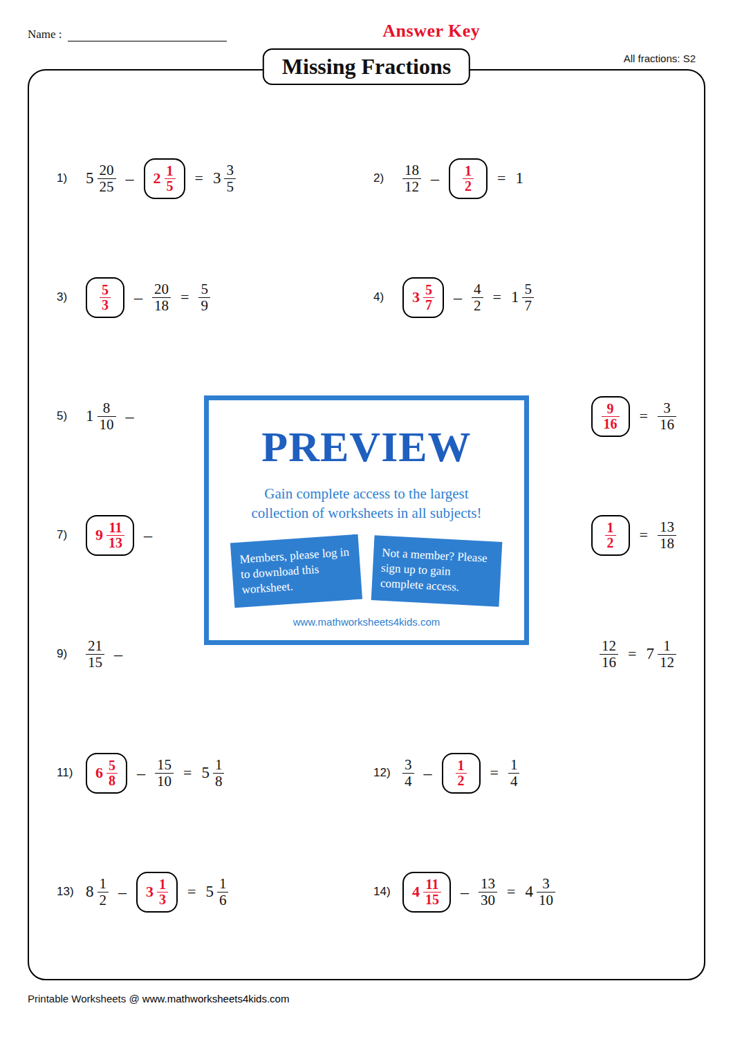Name :
Answer Key
Missing Fractions
All fractions: S2
1)
52025 – 215 = 335
2)
1812 – 12 = 1
3)
53 – 2018 = 59
4)
357 – 42 = 157
5)
1810 –
916 = 316
7)
91113 –
12 = 1318
9)
2115 –
1216 = 7112
11)
658 – 1510 = 518
12)
34 – 12 = 14
13)
812 – 313 = 516
14)
41115 – 1330 = 4310
PREVIEW
Gain complete access to the largest
collection of worksheets in all subjects!
Members, please log in to download this worksheet.
Not a member? Please sign up to gain complete access.
www.mathworksheets4kids.com
Printable Worksheets @ www.mathworksheets4kids.com